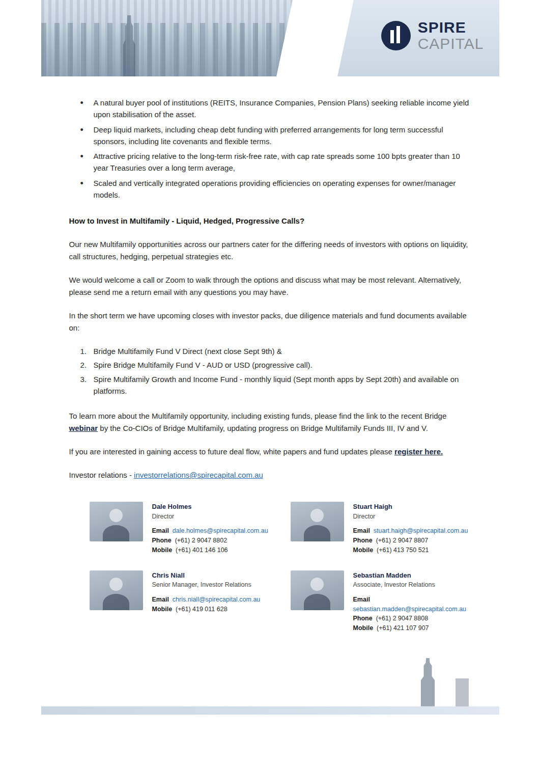SPIRE CAPITAL
A natural buyer pool of institutions (REITS, Insurance Companies, Pension Plans) seeking reliable income yield upon stabilisation of the asset.
Deep liquid markets, including cheap debt funding with preferred arrangements for long term successful sponsors, including lite covenants and flexible terms.
Attractive pricing relative to the long-term risk-free rate, with cap rate spreads some 100 bpts greater than 10 year Treasuries over a long term average,
Scaled and vertically integrated operations providing efficiencies on operating expenses for owner/manager models.
How to Invest in Multifamily - Liquid, Hedged, Progressive Calls?
Our new Multifamily opportunities across our partners cater for the differing needs of investors with options on liquidity, call structures, hedging, perpetual strategies etc.
We would welcome a call or Zoom to walk through the options and discuss what may be most relevant. Alternatively, please send me a return email with any questions you may have.
In the short term we have upcoming closes with investor packs, due diligence materials and fund documents available on:
Bridge Multifamily Fund V Direct (next close Sept 9th) &
Spire Bridge Multifamily Fund V - AUD or USD (progressive call).
Spire Multifamily Growth and Income Fund - monthly liquid (Sept month apps by Sept 20th) and available on platforms.
To learn more about the Multifamily opportunity, including existing funds, please find the link to the recent Bridge webinar by the Co-CIOs of Bridge Multifamily, updating progress on Bridge Multifamily Funds III, IV and V.
If you are interested in gaining access to future deal flow, white papers and fund updates please register here.
Investor relations - investorrelations@spirecapital.com.au
Dale Holmes
Director
Email dale.holmes@spirecapital.com.au
Phone (+61) 2 9047 8802
Mobile (+61) 401 146 106
Stuart Haigh
Director
Email stuart.haigh@spirecapital.com.au
Phone (+61) 2 9047 8807
Mobile (+61) 413 750 521
Chris Niall
Senior Manager, Investor Relations
Email chris.niall@spirecapital.com.au
Mobile (+61) 419 011 628
Sebastian Madden
Associate, Investor Relations
Email sebastian.madden@spirecapital.com.au
Phone (+61) 2 9047 8808
Mobile (+61) 421 107 907